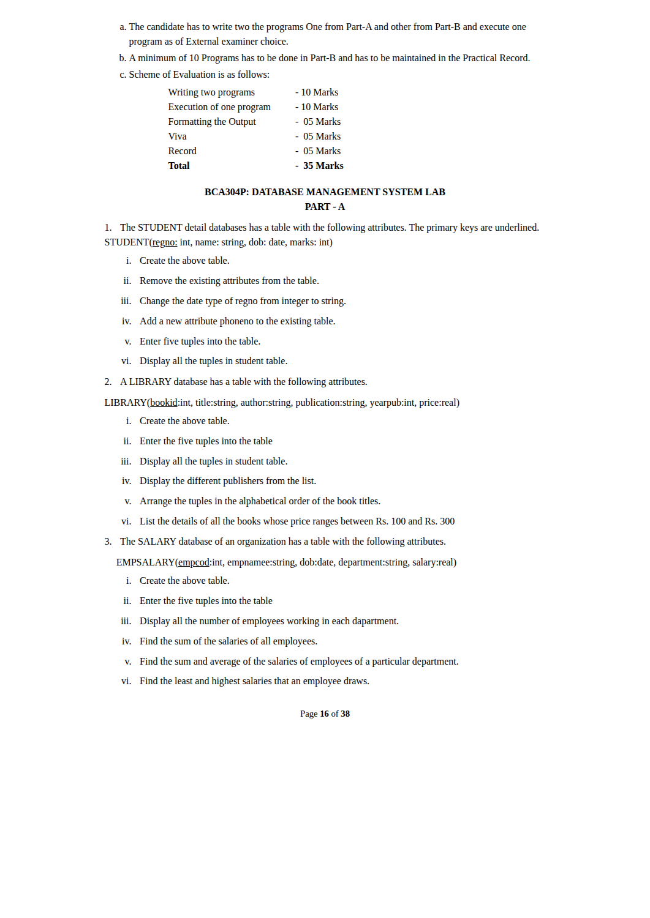The candidate has to write two the programs One from Part-A and other from Part-B and execute one program as of External examiner choice.
A minimum of 10 Programs has to be done in Part-B and has to be maintained in the Practical Record.
Scheme of Evaluation is as follows:
| Writing two programs | - 10 Marks |
| Execution of one program | - 10 Marks |
| Formatting the Output | - 05 Marks |
| Viva | - 05 Marks |
| Record | - 05 Marks |
| Total | - 35 Marks |
BCA304P: DATABASE MANAGEMENT SYSTEM LAB
PART - A
1. The STUDENT detail databases has a table with the following attributes. The primary keys are underlined. STUDENT(regno: int, name: string, dob: date, marks: int)
Create the above table.
Remove the existing attributes from the table.
Change the date type of regno from integer to string.
Add a new attribute phoneno to the existing table.
Enter five tuples into the table.
Display all the tuples in student table.
2. A LIBRARY database has a table with the following attributes.
LIBRARY(bookid:int, title:string, author:string, publication:string, yearpub:int, price:real)
Create the above table.
Enter the five tuples into the table
Display all the tuples in student table.
Display the different publishers from the list.
Arrange the tuples in the alphabetical order of the book titles.
List the details of all the books whose price ranges between Rs. 100 and Rs. 300
3. The SALARY database of an organization has a table with the following attributes.
EMPSALARY(empcod:int, empnamee:string, dob:date, department:string, salary:real)
Create the above table.
Enter the five tuples into the table
Display all the number of employees working in each dapartment.
Find the sum of the salaries of all employees.
Find the sum and average of the salaries of employees of a particular department.
Find the least and highest salaries that an employee draws.
Page 16 of 38